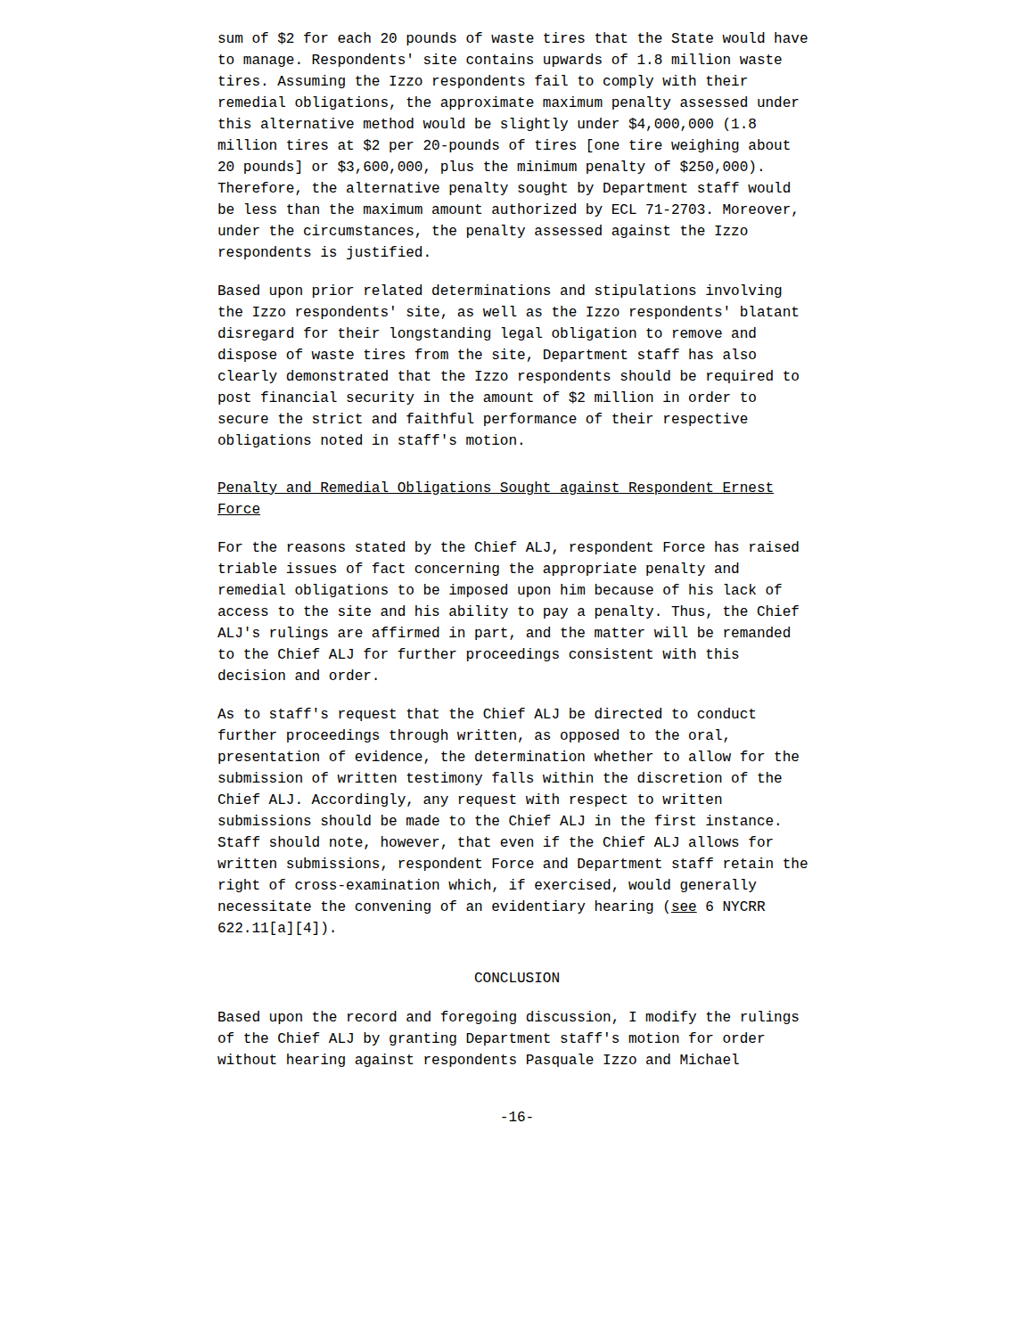sum of $2 for each 20 pounds of waste tires that the State would have to manage. Respondents' site contains upwards of 1.8 million waste tires. Assuming the Izzo respondents fail to comply with their remedial obligations, the approximate maximum penalty assessed under this alternative method would be slightly under $4,000,000 (1.8 million tires at $2 per 20-pounds of tires [one tire weighing about 20 pounds] or $3,600,000, plus the minimum penalty of $250,000). Therefore, the alternative penalty sought by Department staff would be less than the maximum amount authorized by ECL 71-2703. Moreover, under the circumstances, the penalty assessed against the Izzo respondents is justified.
Based upon prior related determinations and stipulations involving the Izzo respondents' site, as well as the Izzo respondents' blatant disregard for their longstanding legal obligation to remove and dispose of waste tires from the site, Department staff has also clearly demonstrated that the Izzo respondents should be required to post financial security in the amount of $2 million in order to secure the strict and faithful performance of their respective obligations noted in staff's motion.
Penalty and Remedial Obligations Sought against Respondent Ernest Force
For the reasons stated by the Chief ALJ, respondent Force has raised triable issues of fact concerning the appropriate penalty and remedial obligations to be imposed upon him because of his lack of access to the site and his ability to pay a penalty. Thus, the Chief ALJ's rulings are affirmed in part, and the matter will be remanded to the Chief ALJ for further proceedings consistent with this decision and order.
As to staff's request that the Chief ALJ be directed to conduct further proceedings through written, as opposed to the oral, presentation of evidence, the determination whether to allow for the submission of written testimony falls within the discretion of the Chief ALJ. Accordingly, any request with respect to written submissions should be made to the Chief ALJ in the first instance. Staff should note, however, that even if the Chief ALJ allows for written submissions, respondent Force and Department staff retain the right of cross-examination which, if exercised, would generally necessitate the convening of an evidentiary hearing (see 6 NYCRR 622.11[a][4]).
CONCLUSION
Based upon the record and foregoing discussion, I modify the rulings of the Chief ALJ by granting Department staff's motion for order without hearing against respondents Pasquale Izzo and Michael
-16-